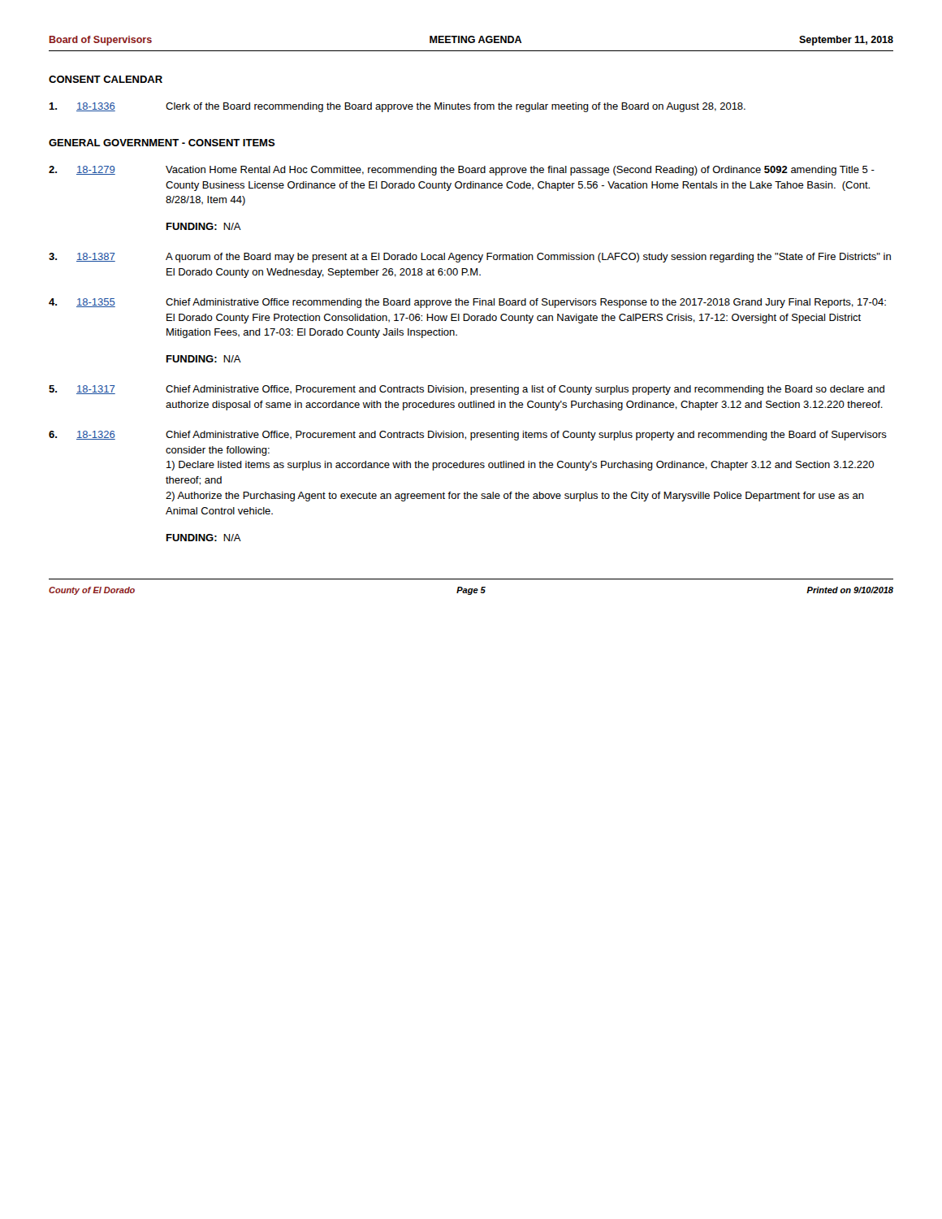Board of Supervisors
MEETING AGENDA
September 11, 2018
CONSENT CALENDAR
1.
18-1336
Clerk of the Board recommending the Board approve the Minutes from the regular meeting of the Board on August 28, 2018.
GENERAL GOVERNMENT - CONSENT ITEMS
2.
18-1279
Vacation Home Rental Ad Hoc Committee, recommending the Board approve the final passage (Second Reading) of Ordinance 5092 amending Title 5 - County Business License Ordinance of the El Dorado County Ordinance Code, Chapter 5.56 - Vacation Home Rentals in the Lake Tahoe Basin. (Cont. 8/28/18, Item 44)
FUNDING: N/A
3.
18-1387
A quorum of the Board may be present at a El Dorado Local Agency Formation Commission (LAFCO) study session regarding the "State of Fire Districts" in El Dorado County on Wednesday, September 26, 2018 at 6:00 P.M.
4.
18-1355
Chief Administrative Office recommending the Board approve the Final Board of Supervisors Response to the 2017-2018 Grand Jury Final Reports, 17-04: El Dorado County Fire Protection Consolidation, 17-06: How El Dorado County can Navigate the CalPERS Crisis, 17-12: Oversight of Special District Mitigation Fees, and 17-03: El Dorado County Jails Inspection.
FUNDING: N/A
5.
18-1317
Chief Administrative Office, Procurement and Contracts Division, presenting a list of County surplus property and recommending the Board so declare and authorize disposal of same in accordance with the procedures outlined in the County's Purchasing Ordinance, Chapter 3.12 and Section 3.12.220 thereof.
6.
18-1326
Chief Administrative Office, Procurement and Contracts Division, presenting items of County surplus property and recommending the Board of Supervisors consider the following:
1) Declare listed items as surplus in accordance with the procedures outlined in the County's Purchasing Ordinance, Chapter 3.12 and Section 3.12.220 thereof; and
2) Authorize the Purchasing Agent to execute an agreement for the sale of the above surplus to the City of Marysville Police Department for use as an Animal Control vehicle.
FUNDING: N/A
County of El Dorado
Page 5
Printed on 9/10/2018